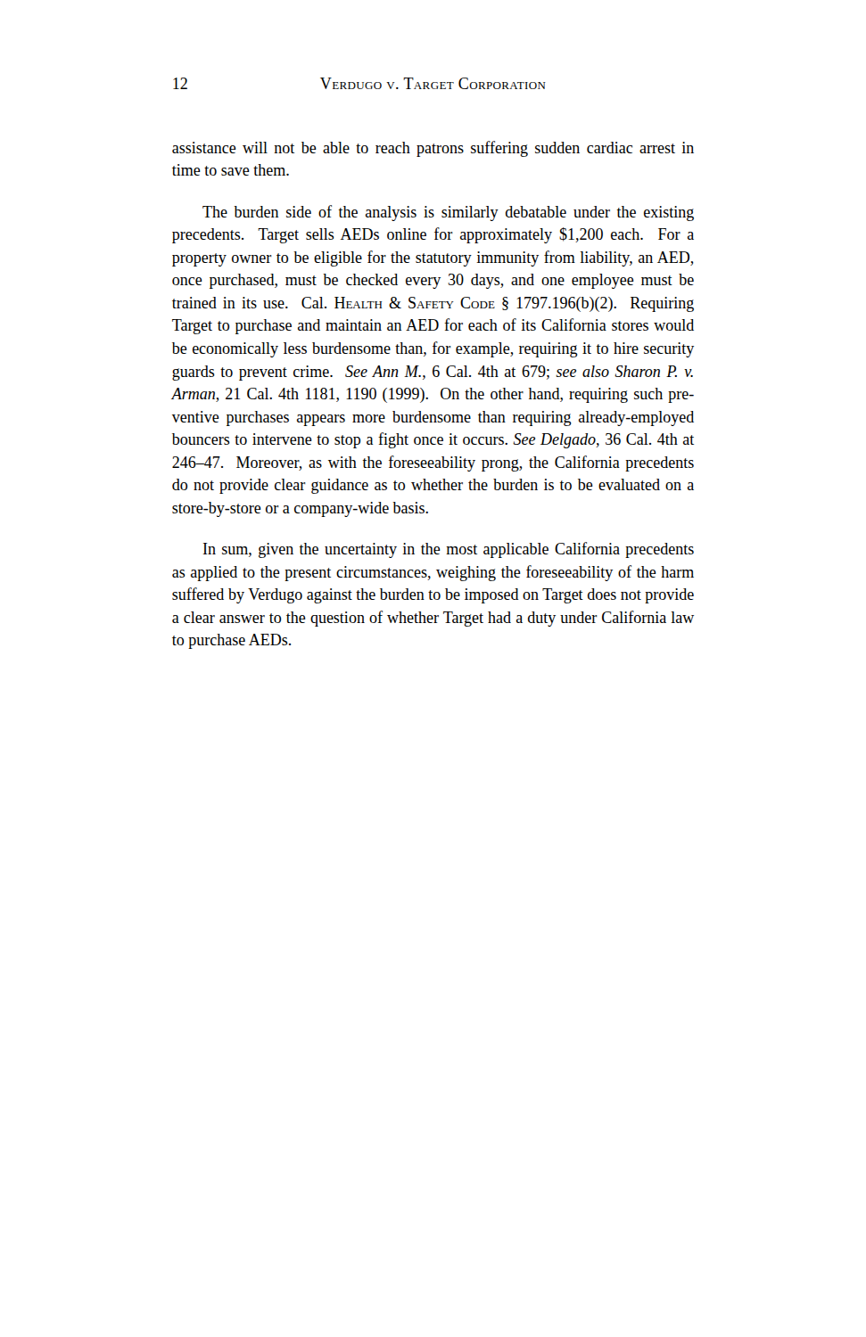12
Verdugo v. Target Corporation
assistance will not be able to reach patrons suffering sudden cardiac arrest in time to save them.
The burden side of the analysis is similarly debatable under the existing precedents. Target sells AEDs online for approximately $1,200 each. For a property owner to be eligible for the statutory immunity from liability, an AED, once purchased, must be checked every 30 days, and one employee must be trained in its use. Cal. Health & Safety Code § 1797.196(b)(2). Requiring Target to purchase and maintain an AED for each of its California stores would be economically less burdensome than, for example, requiring it to hire security guards to prevent crime. See Ann M., 6 Cal. 4th at 679; see also Sharon P. v. Arman, 21 Cal. 4th 1181, 1190 (1999). On the other hand, requiring such preventive purchases appears more burdensome than requiring already-employed bouncers to intervene to stop a fight once it occurs. See Delgado, 36 Cal. 4th at 246–47. Moreover, as with the foreseeability prong, the California precedents do not provide clear guidance as to whether the burden is to be evaluated on a store-by-store or a company-wide basis.
In sum, given the uncertainty in the most applicable California precedents as applied to the present circumstances, weighing the foreseeability of the harm suffered by Verdugo against the burden to be imposed on Target does not provide a clear answer to the question of whether Target had a duty under California law to purchase AEDs.